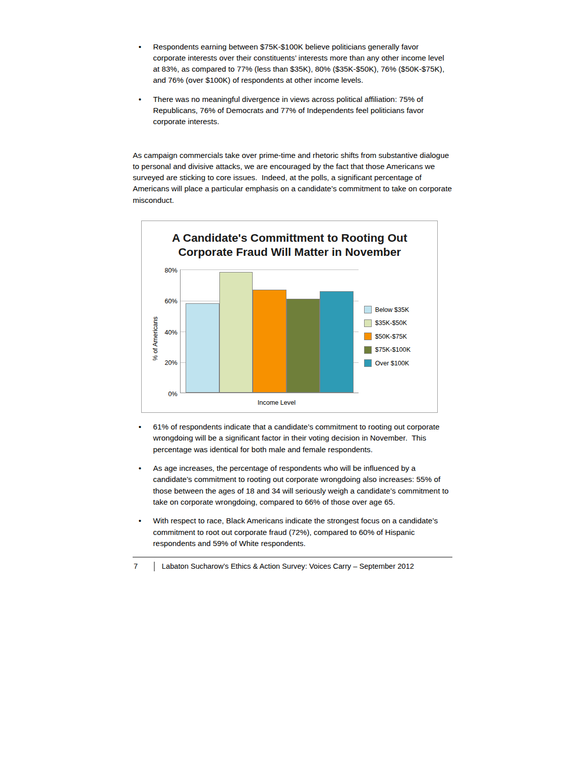Respondents earning between $75K-$100K believe politicians generally favor corporate interests over their constituents’ interests more than any other income level at 83%, as compared to 77% (less than $35K), 80% ($35K-$50K), 76% ($50K-$75K), and 76% (over $100K) of respondents at other income levels.
There was no meaningful divergence in views across political affiliation: 75% of Republicans, 76% of Democrats and 77% of Independents feel politicians favor corporate interests.
As campaign commercials take over prime-time and rhetoric shifts from substantive dialogue to personal and divisive attacks, we are encouraged by the fact that those Americans we surveyed are sticking to core issues. Indeed, at the polls, a significant percentage of Americans will place a particular emphasis on a candidate’s commitment to take on corporate misconduct.
A Candidate's Committment to Rooting Out
Corporate Fraud Will Matter in November
% of Americans
80%
60%
40%
20%
0%
Income Level
Below $35K
$35K-$50K
$50K-$75K
$75K-$100K
Over $100K
61% of respondents indicate that a candidate’s commitment to rooting out corporate wrongdoing will be a significant factor in their voting decision in November. This percentage was identical for both male and female respondents.
As age increases, the percentage of respondents who will be influenced by a candidate’s commitment to rooting out corporate wrongdoing also increases: 55% of those between the ages of 18 and 34 will seriously weigh a candidate’s commitment to take on corporate wrongdoing, compared to 66% of those over age 65.
With respect to race, Black Americans indicate the strongest focus on a candidate’s commitment to root out corporate fraud (72%), compared to 60% of Hispanic respondents and 59% of White respondents.
7
Labaton Sucharow’s Ethics & Action Survey: Voices Carry – September 2012